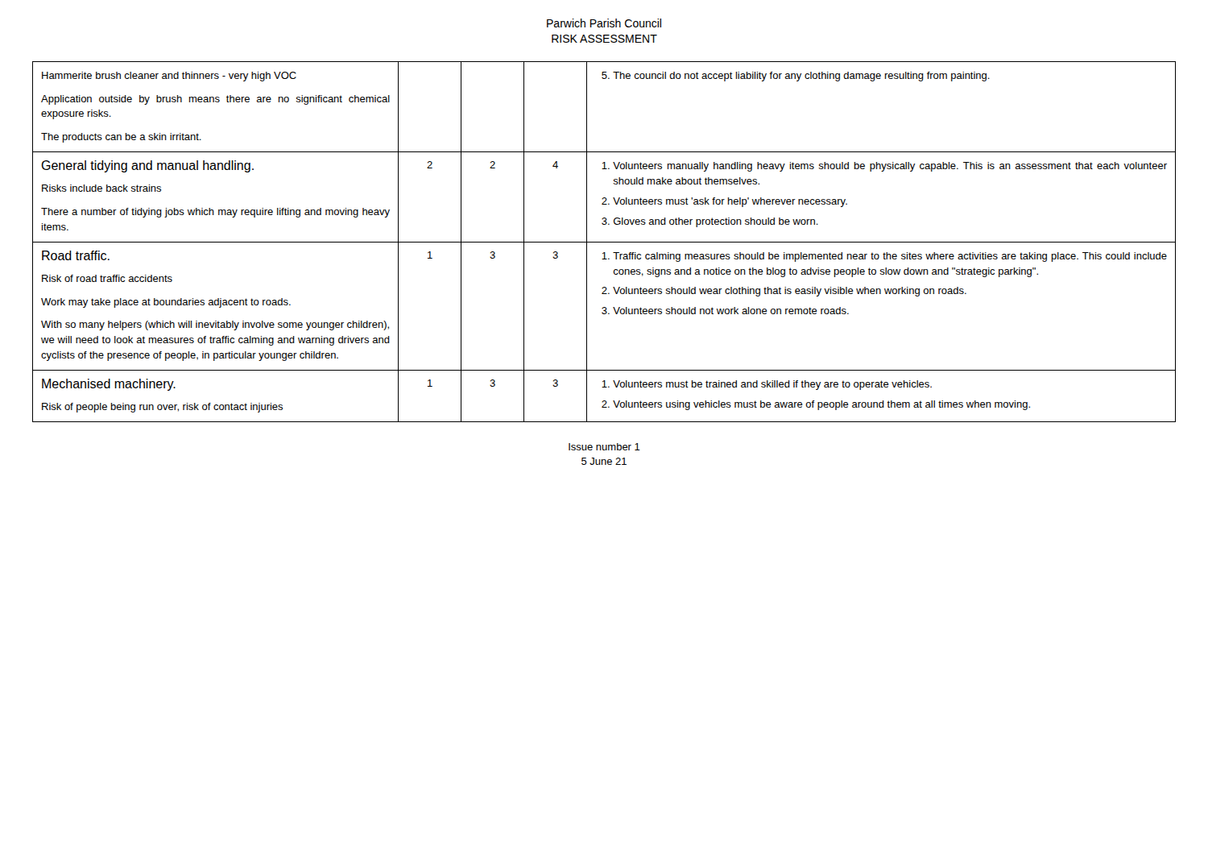Parwich Parish Council
RISK ASSESSMENT
| Hammerite brush cleaner and thinners - very high VOC Application outside by brush means there are no significant chemical exposure risks. The products can be a skin irritant. | | | | The council do not accept liability for any clothing damage resulting from painting. |
| General tidying and manual handling. Risks include back strains There a number of tidying jobs which may require lifting and moving heavy items. | 2 | 2 | 4 | Volunteers manually handling heavy items should be physically capable. This is an assessment that each volunteer should make about themselves. Volunteers must 'ask for help' wherever necessary. Gloves and other protection should be worn. |
| Road traffic. Risk of road traffic accidents Work may take place at boundaries adjacent to roads. With so many helpers (which will inevitably involve some younger children), we will need to look at measures of traffic calming and warning drivers and cyclists of the presence of people, in particular younger children. | 1 | 3 | 3 | Traffic calming measures should be implemented near to the sites where activities are taking place. This could include cones, signs and a notice on the blog to advise people to slow down and "strategic parking". Volunteers should wear clothing that is easily visible when working on roads. Volunteers should not work alone on remote roads. |
| Mechanised machinery. Risk of people being run over, risk of contact injuries | 1 | 3 | 3 | Volunteers must be trained and skilled if they are to operate vehicles. Volunteers using vehicles must be aware of people around them at all times when moving. |
Issue number 1
5 June 21